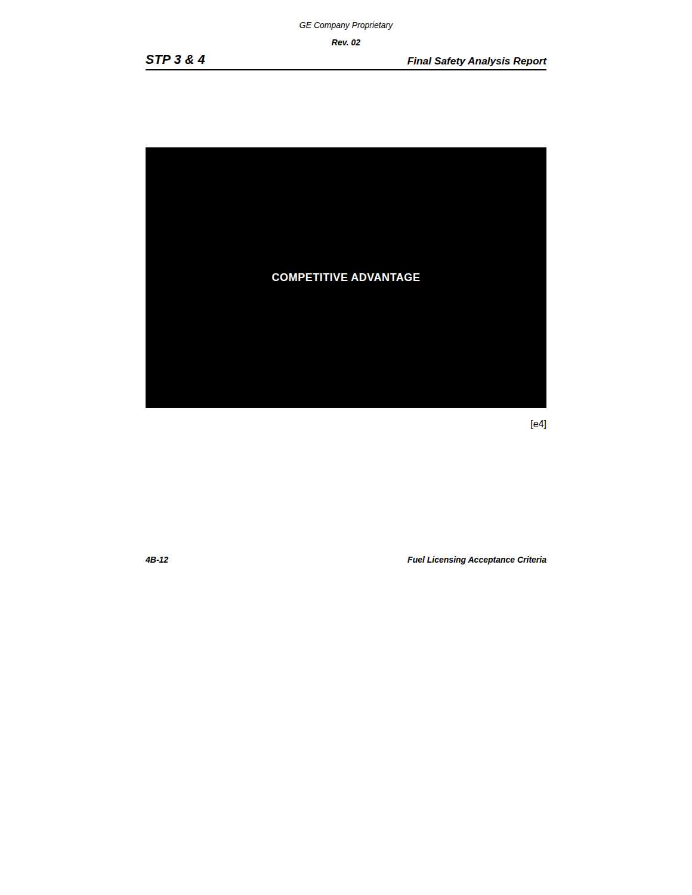GE Company Proprietary
Rev. 02
STP 3 & 4
Final Safety Analysis Report
COMPETITIVE ADVANTAGE
[e4]
4B-12
Fuel Licensing Acceptance Criteria